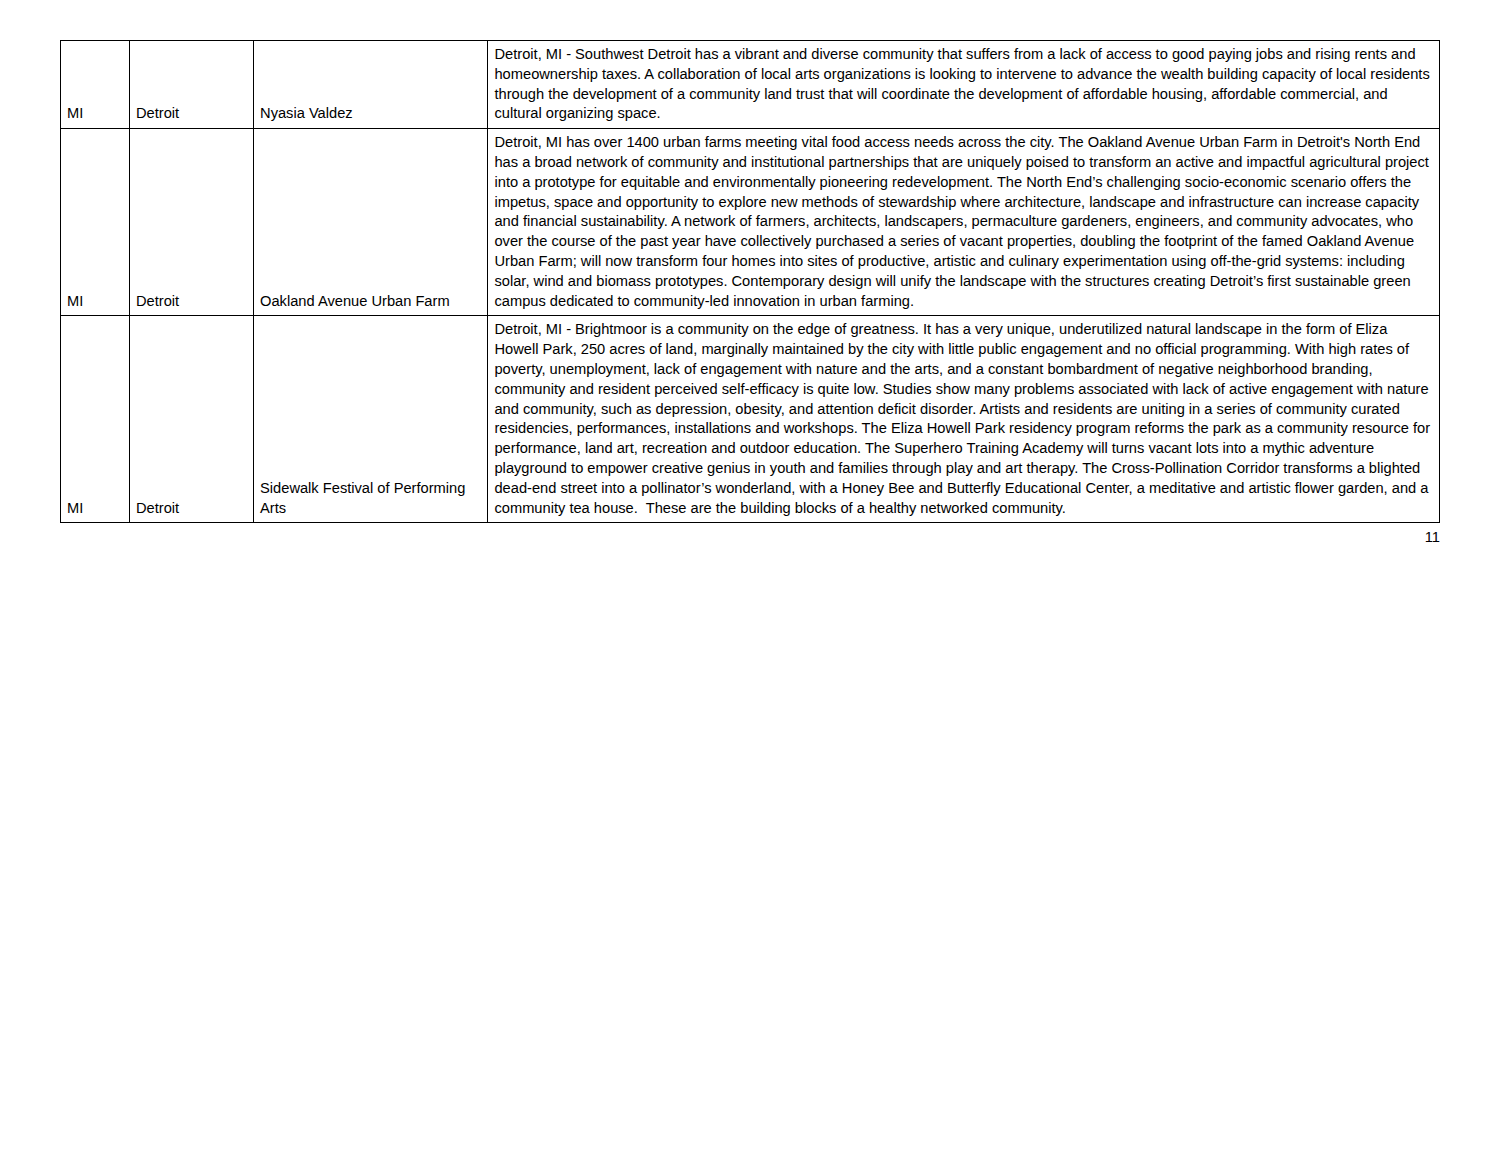| MI | Detroit | Nyasia Valdez | Detroit, MI - Southwest Detroit has a vibrant and diverse community that suffers from a lack of access to good paying jobs and rising rents and homeownership taxes. A collaboration of local arts organizations is looking to intervene to advance the wealth building capacity of local residents through the development of a community land trust that will coordinate the development of affordable housing, affordable commercial, and cultural organizing space. |
| MI | Detroit | Oakland Avenue Urban Farm | Detroit, MI has over 1400 urban farms meeting vital food access needs across the city. The Oakland Avenue Urban Farm in Detroit's North End has a broad network of community and institutional partnerships that are uniquely poised to transform an active and impactful agricultural project into a prototype for equitable and environmentally pioneering redevelopment. The North End’s challenging socio-economic scenario offers the impetus, space and opportunity to explore new methods of stewardship where architecture, landscape and infrastructure can increase capacity and financial sustainability. A network of farmers, architects, landscapers, permaculture gardeners, engineers, and community advocates, who over the course of the past year have collectively purchased a series of vacant properties, doubling the footprint of the famed Oakland Avenue Urban Farm; will now transform four homes into sites of productive, artistic and culinary experimentation using off-the-grid systems: including solar, wind and biomass prototypes. Contemporary design will unify the landscape with the structures creating Detroit’s first sustainable green campus dedicated to community-led innovation in urban farming. |
| MI | Detroit | Sidewalk Festival of Performing Arts | Detroit, MI - Brightmoor is a community on the edge of greatness. It has a very unique, underutilized natural landscape in the form of Eliza Howell Park, 250 acres of land, marginally maintained by the city with little public engagement and no official programming. With high rates of poverty, unemployment, lack of engagement with nature and the arts, and a constant bombardment of negative neighborhood branding, community and resident perceived self-efficacy is quite low. Studies show many problems associated with lack of active engagement with nature and community, such as depression, obesity, and attention deficit disorder. Artists and residents are uniting in a series of community curated residencies, performances, installations and workshops. The Eliza Howell Park residency program reforms the park as a community resource for performance, land art, recreation and outdoor education. The Superhero Training Academy will turns vacant lots into a mythic adventure playground to empower creative genius in youth and families through play and art therapy. The Cross-Pollination Corridor transforms a blighted dead-end street into a pollinator’s wonderland, with a Honey Bee and Butterfly Educational Center, a meditative and artistic flower garden, and a community tea house. These are the building blocks of a healthy networked community. |
11